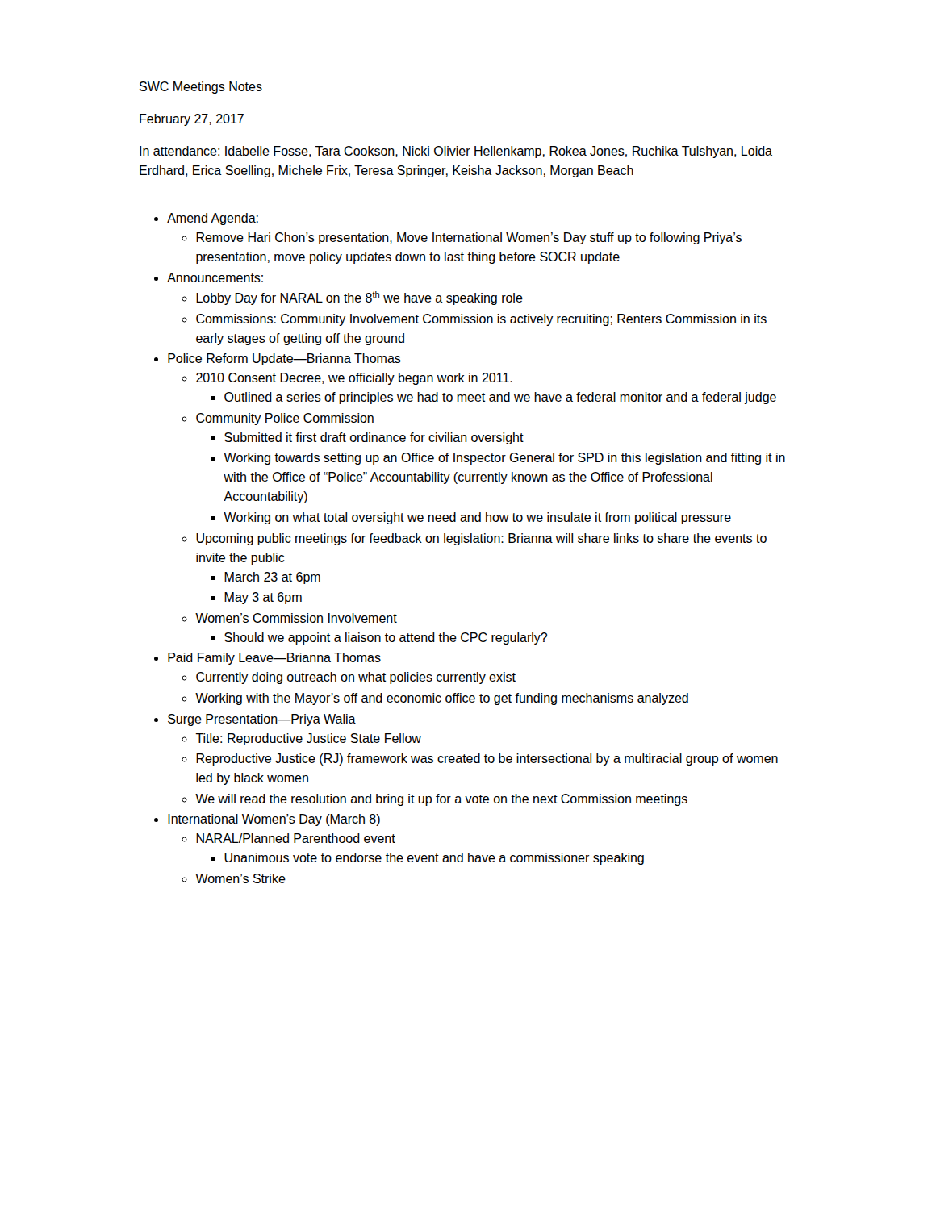SWC Meetings Notes
February 27, 2017
In attendance: Idabelle Fosse, Tara Cookson, Nicki Olivier Hellenkamp, Rokea Jones, Ruchika Tulshyan, Loida Erdhard, Erica Soelling, Michele Frix, Teresa Springer, Keisha Jackson, Morgan Beach
Amend Agenda:
Remove Hari Chon’s presentation, Move International Women’s Day stuff up to following Priya’s presentation, move policy updates down to last thing before SOCR update
Announcements:
Lobby Day for NARAL on the 8th we have a speaking role
Commissions: Community Involvement Commission is actively recruiting; Renters Commission in its early stages of getting off the ground
Police Reform Update—Brianna Thomas
2010 Consent Decree, we officially began work in 2011.
Outlined a series of principles we had to meet and we have a federal monitor and a federal judge
Community Police Commission
Submitted it first draft ordinance for civilian oversight
Working towards setting up an Office of Inspector General for SPD in this legislation and fitting it in with the Office of “Police” Accountability (currently known as the Office of Professional Accountability)
Working on what total oversight we need and how to we insulate it from political pressure
Upcoming public meetings for feedback on legislation: Brianna will share links to share the events to invite the public
March 23 at 6pm
May 3 at 6pm
Women’s Commission Involvement
Should we appoint a liaison to attend the CPC regularly?
Paid Family Leave—Brianna Thomas
Currently doing outreach on what policies currently exist
Working with the Mayor’s off and economic office to get funding mechanisms analyzed
Surge Presentation—Priya Walia
Title: Reproductive Justice State Fellow
Reproductive Justice (RJ) framework was created to be intersectional by a multiracial group of women led by black women
We will read the resolution and bring it up for a vote on the next Commission meetings
International Women’s Day (March 8)
NARAL/Planned Parenthood event
Unanimous vote to endorse the event and have a commissioner speaking
Women’s Strike